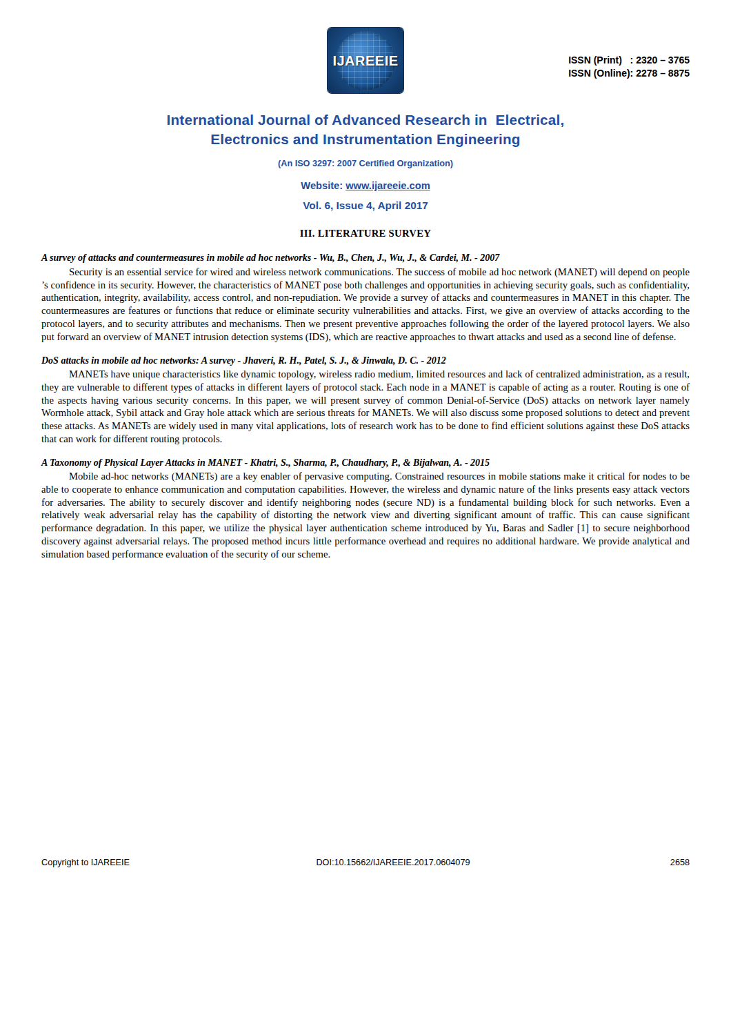IJAREEIE
ISSN (Print) : 2320 – 3765
ISSN (Online): 2278 – 8875
International Journal of Advanced Research in Electrical,
Electronics and Instrumentation Engineering
(An ISO 3297: 2007 Certified Organization)
Website: www.ijareeie.com
Vol. 6, Issue 4, April 2017
III. LITERATURE SURVEY
A survey of attacks and countermeasures in mobile ad hoc networks - Wu, B., Chen, J., Wu, J., & Cardei, M. - 2007
Security is an essential service for wired and wireless network communications. The success of mobile ad hoc network (MANET) will depend on people ’s confidence in its security. However, the characteristics of MANET pose both challenges and opportunities in achieving security goals, such as confidentiality, authentication, integrity, availability, access control, and non-repudiation. We provide a survey of attacks and countermeasures in MANET in this chapter. The countermeasures are features or functions that reduce or eliminate security vulnerabilities and attacks. First, we give an overview of attacks according to the protocol layers, and to security attributes and mechanisms. Then we present preventive approaches following the order of the layered protocol layers. We also put forward an overview of MANET intrusion detection systems (IDS), which are reactive approaches to thwart attacks and used as a second line of defense.
DoS attacks in mobile ad hoc networks: A survey - Jhaveri, R. H., Patel, S. J., & Jinwala, D. C. - 2012
MANETs have unique characteristics like dynamic topology, wireless radio medium, limited resources and lack of centralized administration, as a result, they are vulnerable to different types of attacks in different layers of protocol stack. Each node in a MANET is capable of acting as a router. Routing is one of the aspects having various security concerns. In this paper, we will present survey of common Denial-of-Service (DoS) attacks on network layer namely Wormhole attack, Sybil attack and Gray hole attack which are serious threats for MANETs. We will also discuss some proposed solutions to detect and prevent these attacks. As MANETs are widely used in many vital applications, lots of research work has to be done to find efficient solutions against these DoS attacks that can work for different routing protocols.
A Taxonomy of Physical Layer Attacks in MANET - Khatri, S., Sharma, P., Chaudhary, P., & Bijalwan, A. - 2015
Mobile ad-hoc networks (MANETs) are a key enabler of pervasive computing. Constrained resources in mobile stations make it critical for nodes to be able to cooperate to enhance communication and computation capabilities. However, the wireless and dynamic nature of the links presents easy attack vectors for adversaries. The ability to securely discover and identify neighboring nodes (secure ND) is a fundamental building block for such networks. Even a relatively weak adversarial relay has the capability of distorting the network view and diverting significant amount of traffic. This can cause significant performance degradation. In this paper, we utilize the physical layer authentication scheme introduced by Yu, Baras and Sadler [1] to secure neighborhood discovery against adversarial relays. The proposed method incurs little performance overhead and requires no additional hardware. We provide analytical and simulation based performance evaluation of the security of our scheme.
Copyright to IJAREEIE
DOI:10.15662/IJAREEIE.2017.0604079
2658